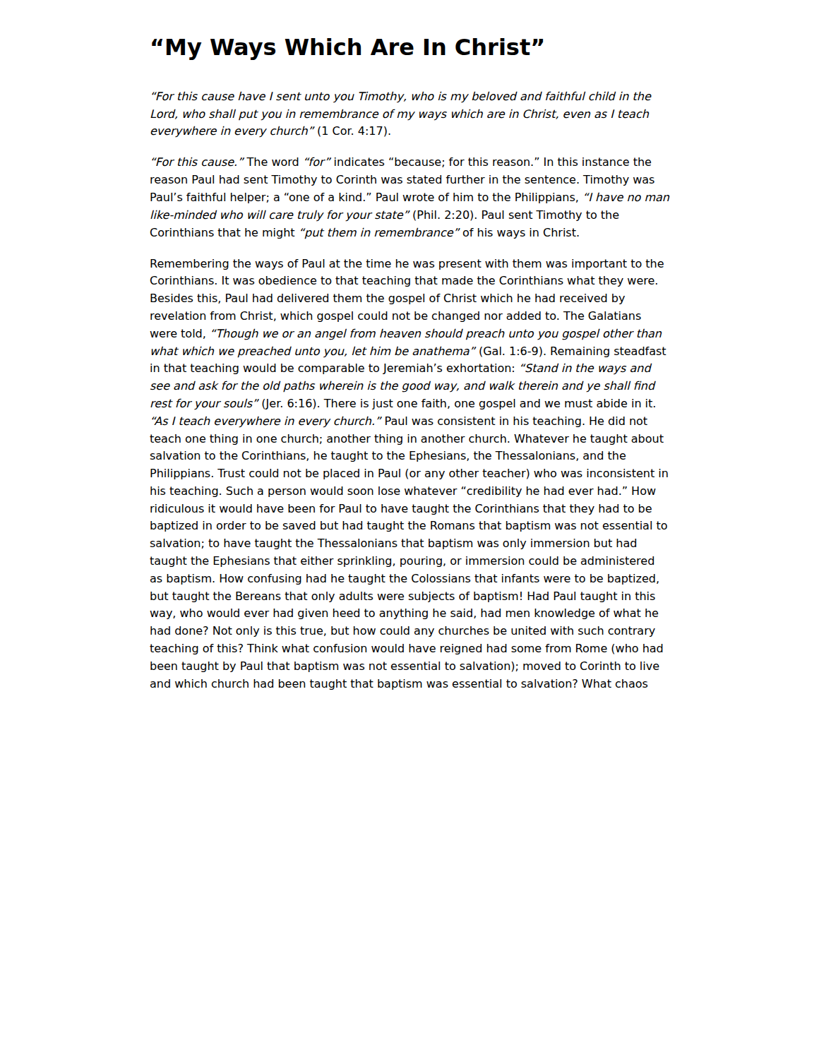“My Ways Which Are In Christ”
“For this cause have I sent unto you Timothy, who is my beloved and faithful child in the Lord, who shall put you in remembrance of my ways which are in Christ, even as I teach everywhere in every church” (1 Cor. 4:17).
“For this cause.” The word “for” indicates “because; for this reason.” In this instance the reason Paul had sent Timothy to Corinth was stated further in the sentence. Timothy was Paul’s faithful helper; a “one of a kind.” Paul wrote of him to the Philippians, “I have no man like-minded who will care truly for your state” (Phil. 2:20). Paul sent Timothy to the Corinthians that he might “put them in remembrance” of his ways in Christ.
Remembering the ways of Paul at the time he was present with them was important to the Corinthians. It was obedience to that teaching that made the Corinthians what they were. Besides this, Paul had delivered them the gospel of Christ which he had received by revelation from Christ, which gospel could not be changed nor added to. The Galatians were told, “Though we or an angel from heaven should preach unto you gospel other than what which we preached unto you, let him be anathema” (Gal. 1:6-9). Remaining steadfast in that teaching would be comparable to Jeremiah’s exhortation: “Stand in the ways and see and ask for the old paths wherein is the good way, and walk therein and ye shall find rest for your souls” (Jer. 6:16). There is just one faith, one gospel and we must abide in it. “As I teach everywhere in every church.” Paul was consistent in his teaching. He did not teach one thing in one church; another thing in another church. Whatever he taught about salvation to the Corinthians, he taught to the Ephesians, the Thessalonians, and the Philippians. Trust could not be placed in Paul (or any other teacher) who was inconsistent in his teaching. Such a person would soon lose whatever “credibility he had ever had.” How ridiculous it would have been for Paul to have taught the Corinthians that they had to be baptized in order to be saved but had taught the Romans that baptism was not essential to salvation; to have taught the Thessalonians that baptism was only immersion but had taught the Ephesians that either sprinkling, pouring, or immersion could be administered as baptism. How confusing had he taught the Colossians that infants were to be baptized, but taught the Bereans that only adults were subjects of baptism! Had Paul taught in this way, who would ever had given heed to anything he said, had men knowledge of what he had done? Not only is this true, but how could any churches be united with such contrary teaching of this? Think what confusion would have reigned had some from Rome (who had been taught by Paul that baptism was not essential to salvation); moved to Corinth to live and which church had been taught that baptism was essential to salvation? What chaos